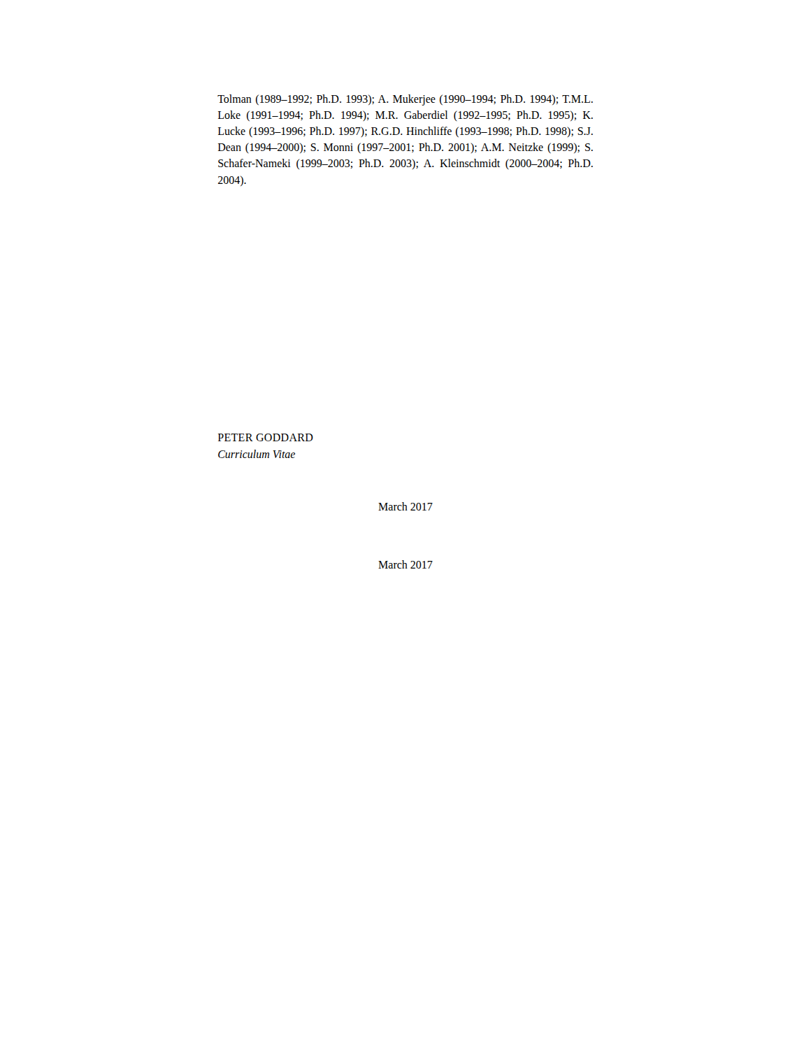Tolman (1989–1992; Ph.D. 1993); A. Mukerjee (1990–1994; Ph.D. 1994); T.M.L. Loke (1991–1994; Ph.D. 1994); M.R. Gaberdiel (1992–1995; Ph.D. 1995); K. Lucke (1993–1996; Ph.D. 1997); R.G.D. Hinchliffe (1993–1998; Ph.D. 1998); S.J. Dean (1994–2000); S. Monni (1997–2001; Ph.D. 2001); A.M. Neitzke (1999); S. Schafer-Nameki (1999–2003; Ph.D. 2003); A. Kleinschmidt (2000–2004; Ph.D. 2004).
PETER GODDARD
Curriculum Vitae
March 2017
March 2017